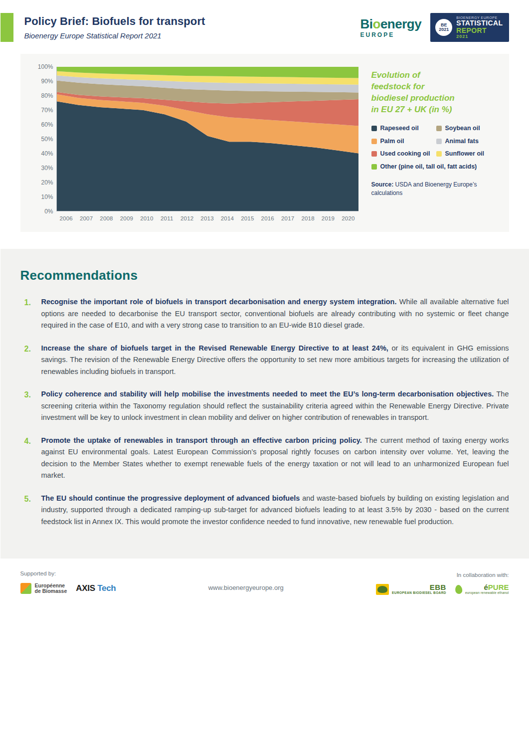Policy Brief: Biofuels for transport
Bioenergy Europe Statistical Report 2021
Bioenergy
EUROPE
BE
2021
Bioenergy Europe
STATISTICAL
REPORT
2021
100% 90% 80% 70% 60% 50% 40% 30% 20% 10% 0%
20062007200820092010 20112012201320142015 20162017201820192020
Evolution of
feedstock for
biodiesel production
in EU 27 + UK (in %)
Rapeseed oil
Soybean oil
Palm oil
Animal fats
Used cooking oil
Sunflower oil
Other (pine oil, tall oil, fatt acids)
Source: USDA and Bioenergy Europe’s calculations
Recommendations
Recognise the important role of biofuels in transport decarbonisation and energy system integration. While all available alternative fuel options are needed to decarbonise the EU transport sector, conventional biofuels are already contributing with no systemic or fleet change required in the case of E10, and with a very strong case to transition to an EU-wide B10 diesel grade.
Increase the share of biofuels target in the Revised Renewable Energy Directive to at least 24%, or its equivalent in GHG emissions savings. The revision of the Renewable Energy Directive offers the opportunity to set new more ambitious targets for increasing the utilization of renewables including biofuels in transport.
Policy coherence and stability will help mobilise the investments needed to meet the EU’s long-term decarbonisation objectives. The screening criteria within the Taxonomy regulation should reflect the sustainability criteria agreed within the Renewable Energy Directive. Private investment will be key to unlock investment in clean mobility and deliver on higher contribution of renewables in transport.
Promote the uptake of renewables in transport through an effective carbon pricing policy. The current method of taxing energy works against EU environmental goals. Latest European Commission’s proposal rightly focuses on carbon intensity over volume. Yet, leaving the decision to the Member States whether to exempt renewable fuels of the energy taxation or not will lead to an unharmonized European fuel market.
The EU should continue the progressive deployment of advanced biofuels and waste-based biofuels by building on existing legislation and industry, supported through a dedicated ramping-up sub-target for advanced biofuels leading to at least 3.5% by 2030 - based on the current feedstock list in Annex IX. This would promote the investor confidence needed to fund innovative, new renewable fuel production.
Supported by:
Européenne de Biomasse
AXIS Tech
www.bioenergyeurope.org
In collaboration with:
EBB
EUROPEAN BIODIESEL BOARD
éPURE
european renewable ethanol